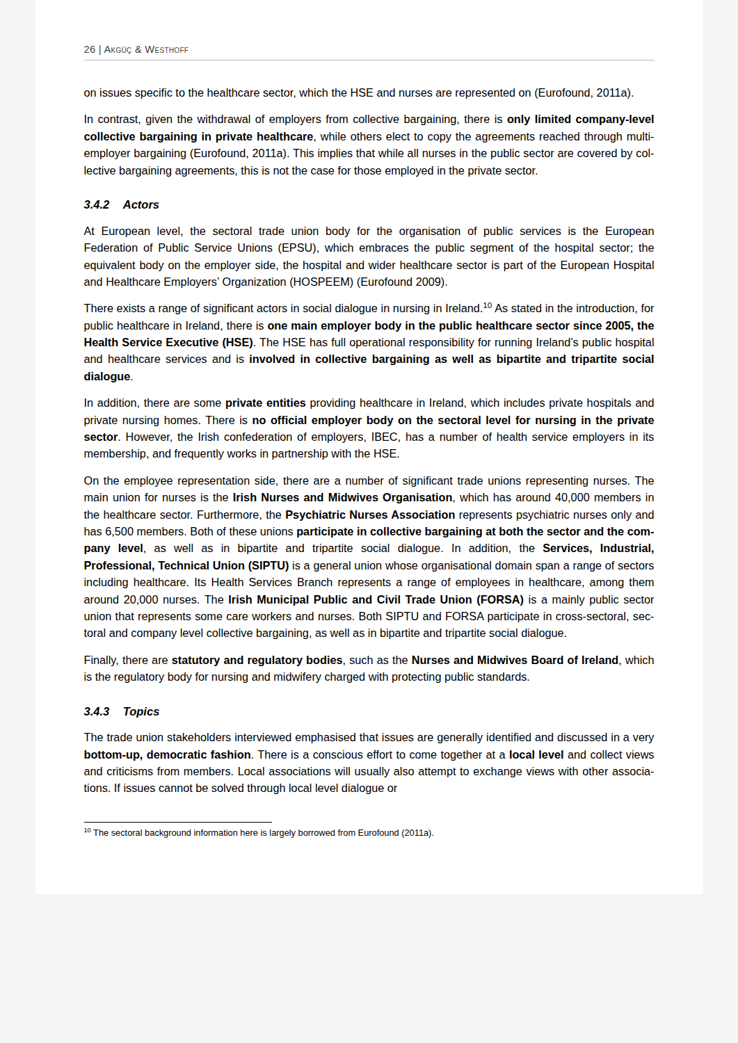26 | Akgüç & Westhoff
on issues specific to the healthcare sector, which the HSE and nurses are represented on (Eurofound, 2011a).
In contrast, given the withdrawal of employers from collective bargaining, there is only limited company-level collective bargaining in private healthcare, while others elect to copy the agreements reached through multi-employer bargaining (Eurofound, 2011a). This implies that while all nurses in the public sector are covered by collective bargaining agreements, this is not the case for those employed in the private sector.
3.4.2 Actors
At European level, the sectoral trade union body for the organisation of public services is the European Federation of Public Service Unions (EPSU), which embraces the public segment of the hospital sector; the equivalent body on the employer side, the hospital and wider healthcare sector is part of the European Hospital and Healthcare Employers’ Organization (HOSPEEM) (Eurofound 2009).
There exists a range of significant actors in social dialogue in nursing in Ireland.10 As stated in the introduction, for public healthcare in Ireland, there is one main employer body in the public healthcare sector since 2005, the Health Service Executive (HSE). The HSE has full operational responsibility for running Ireland’s public hospital and healthcare services and is involved in collective bargaining as well as bipartite and tripartite social dialogue.
In addition, there are some private entities providing healthcare in Ireland, which includes private hospitals and private nursing homes. There is no official employer body on the sectoral level for nursing in the private sector. However, the Irish confederation of employers, IBEC, has a number of health service employers in its membership, and frequently works in partnership with the HSE.
On the employee representation side, there are a number of significant trade unions representing nurses. The main union for nurses is the Irish Nurses and Midwives Organisation, which has around 40,000 members in the healthcare sector. Furthermore, the Psychiatric Nurses Association represents psychiatric nurses only and has 6,500 members. Both of these unions participate in collective bargaining at both the sector and the company level, as well as in bipartite and tripartite social dialogue. In addition, the Services, Industrial, Professional, Technical Union (SIPTU) is a general union whose organisational domain span a range of sectors including healthcare. Its Health Services Branch represents a range of employees in healthcare, among them around 20,000 nurses. The Irish Municipal Public and Civil Trade Union (FORSA) is a mainly public sector union that represents some care workers and nurses. Both SIPTU and FORSA participate in cross-sectoral, sectoral and company level collective bargaining, as well as in bipartite and tripartite social dialogue.
Finally, there are statutory and regulatory bodies, such as the Nurses and Midwives Board of Ireland, which is the regulatory body for nursing and midwifery charged with protecting public standards.
3.4.3 Topics
The trade union stakeholders interviewed emphasised that issues are generally identified and discussed in a very bottom-up, democratic fashion. There is a conscious effort to come together at a local level and collect views and criticisms from members. Local associations will usually also attempt to exchange views with other associations. If issues cannot be solved through local level dialogue or
10 The sectoral background information here is largely borrowed from Eurofound (2011a).